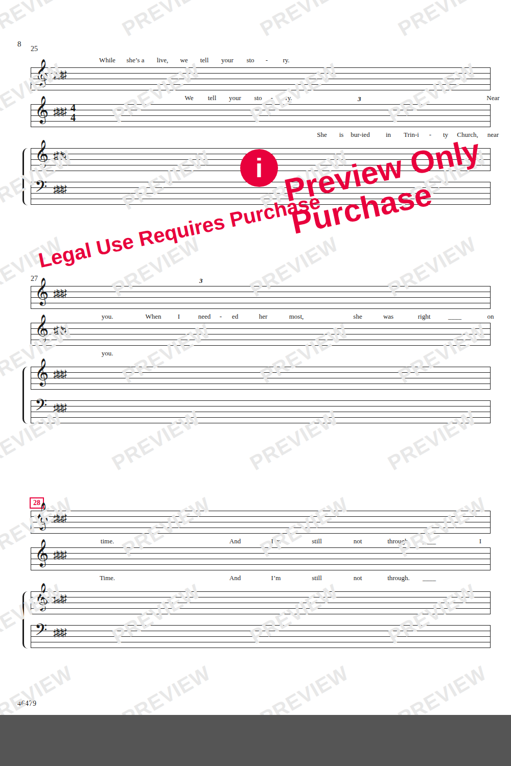8
25
While she’s a live, we tell your sto - ry.
𝄞 ♯♯♯
We tell your sto - ry. Near
𝄞 ♯♯♯ 4
4 3
She is bur-ied in Trin-i - ty Church, near
𝄞 ♯♯♯
𝄢 ♯♯♯
27
𝄞 ♯♯♯ 3
you. When I need - ed her most, she was right ____ on
𝄞 ♯♯♯
you.
𝄞 ♯♯♯
𝄢 ♯♯♯
28
𝄞 ♯♯♯
time. And I’m still not through. ____ I
𝄞 ♯♯♯
Time. And I’m still not through. ____
𝄞 ♯♯♯
𝄢 ♯♯♯
46479
PREVIEW PREVIEW PREVIEW PREVIEW PREVIEW PREVIEW PREVIEW PREVIEW PREVIEW PREVIEW PREVIEW PREVIEW PREVIEW PREVIEW PREVIEW PREVIEW PREVIEW PREVIEW PREVIEW PREVIEW PREVIEW PREVIEW PREVIEW PREVIEW PREVIEW PREVIEW PREVIEW PREVIEW PREVIEW PREVIEW PREVIEW PREVIEW PREVIEW PREVIEW PREVIEW PREVIEW
Preview Only
Purchase
Legal Use Requires Purchase